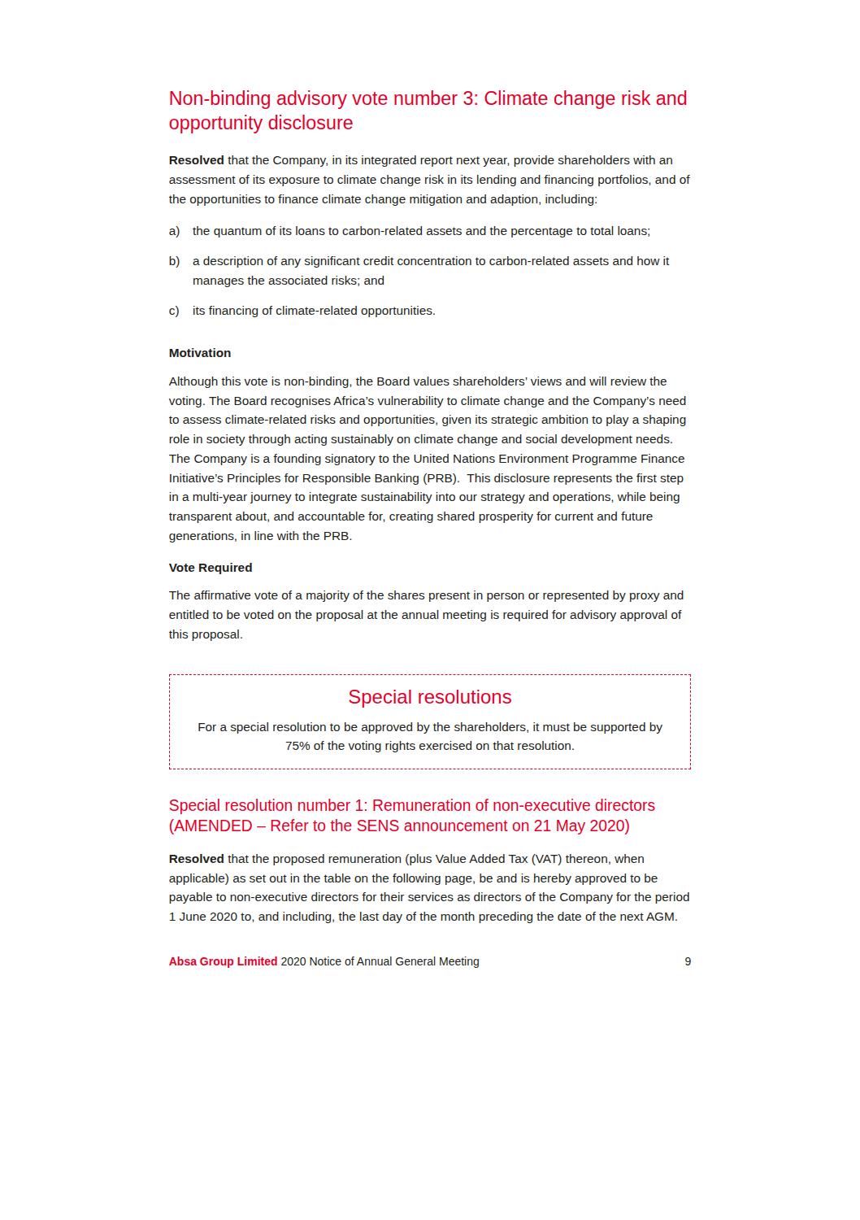Non-binding advisory vote number 3: Climate change risk and opportunity disclosure
Resolved that the Company, in its integrated report next year, provide shareholders with an assessment of its exposure to climate change risk in its lending and financing portfolios, and of the opportunities to finance climate change mitigation and adaption, including:
a) the quantum of its loans to carbon-related assets and the percentage to total loans;
b) a description of any significant credit concentration to carbon-related assets and how it manages the associated risks; and
c) its financing of climate-related opportunities.
Motivation
Although this vote is non-binding, the Board values shareholders’ views and will review the voting. The Board recognises Africa’s vulnerability to climate change and the Company’s need to assess climate-related risks and opportunities, given its strategic ambition to play a shaping role in society through acting sustainably on climate change and social development needs. The Company is a founding signatory to the United Nations Environment Programme Finance Initiative’s Principles for Responsible Banking (PRB). This disclosure represents the first step in a multi-year journey to integrate sustainability into our strategy and operations, while being transparent about, and accountable for, creating shared prosperity for current and future generations, in line with the PRB.
Vote Required
The affirmative vote of a majority of the shares present in person or represented by proxy and entitled to be voted on the proposal at the annual meeting is required for advisory approval of this proposal.
Special resolutions
For a special resolution to be approved by the shareholders, it must be supported by 75% of the voting rights exercised on that resolution.
Special resolution number 1: Remuneration of non-executive directors (AMENDED – Refer to the SENS announcement on 21 May 2020)
Resolved that the proposed remuneration (plus Value Added Tax (VAT) thereon, when applicable) as set out in the table on the following page, be and is hereby approved to be payable to non-executive directors for their services as directors of the Company for the period 1 June 2020 to, and including, the last day of the month preceding the date of the next AGM.
Absa Group Limited 2020 Notice of Annual General Meeting
9